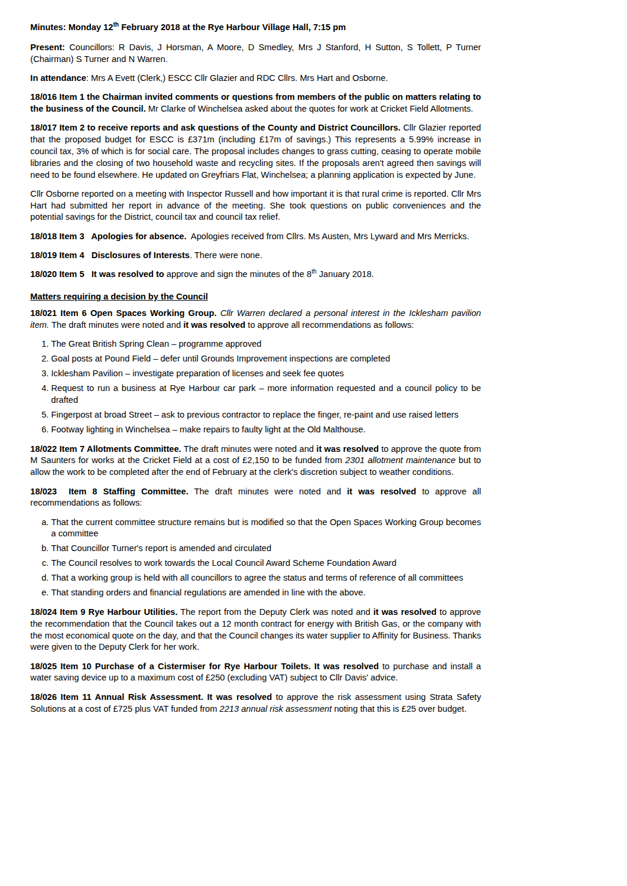Minutes: Monday 12th February 2018 at the Rye Harbour Village Hall, 7:15 pm
Present: Councillors: R Davis, J Horsman, A Moore, D Smedley, Mrs J Stanford, H Sutton, S Tollett, P Turner (Chairman) S Turner and N Warren.
In attendance: Mrs A Evett (Clerk,) ESCC Cllr Glazier and RDC Cllrs. Mrs Hart and Osborne.
18/016 Item 1 the Chairman invited comments or questions from members of the public on matters relating to the business of the Council. Mr Clarke of Winchelsea asked about the quotes for work at Cricket Field Allotments.
18/017 Item 2 to receive reports and ask questions of the County and District Councillors. Cllr Glazier reported that the proposed budget for ESCC is £371m (including £17m of savings.) This represents a 5.99% increase in council tax, 3% of which is for social care. The proposal includes changes to grass cutting, ceasing to operate mobile libraries and the closing of two household waste and recycling sites. If the proposals aren't agreed then savings will need to be found elsewhere. He updated on Greyfriars Flat, Winchelsea; a planning application is expected by June.
Cllr Osborne reported on a meeting with Inspector Russell and how important it is that rural crime is reported. Cllr Mrs Hart had submitted her report in advance of the meeting. She took questions on public conveniences and the potential savings for the District, council tax and council tax relief.
18/018 Item 3 Apologies for absence. Apologies received from Cllrs. Ms Austen, Mrs Lyward and Mrs Merricks.
18/019 Item 4 Disclosures of Interests. There were none.
18/020 Item 5 It was resolved to approve and sign the minutes of the 8th January 2018.
Matters requiring a decision by the Council
18/021 Item 6 Open Spaces Working Group. Cllr Warren declared a personal interest in the Icklesham pavilion item. The draft minutes were noted and it was resolved to approve all recommendations as follows:
The Great British Spring Clean – programme approved
Goal posts at Pound Field – defer until Grounds Improvement inspections are completed
Icklesham Pavilion – investigate preparation of licenses and seek fee quotes
Request to run a business at Rye Harbour car park – more information requested and a council policy to be drafted
Fingerpost at broad Street – ask to previous contractor to replace the finger, re-paint and use raised letters
Footway lighting in Winchelsea – make repairs to faulty light at the Old Malthouse.
18/022 Item 7 Allotments Committee. The draft minutes were noted and it was resolved to approve the quote from M Saunters for works at the Cricket Field at a cost of £2,150 to be funded from 2301 allotment maintenance but to allow the work to be completed after the end of February at the clerk's discretion subject to weather conditions.
18/023 Item 8 Staffing Committee. The draft minutes were noted and it was resolved to approve all recommendations as follows:
That the current committee structure remains but is modified so that the Open Spaces Working Group becomes a committee
That Councillor Turner's report is amended and circulated
The Council resolves to work towards the Local Council Award Scheme Foundation Award
That a working group is held with all councillors to agree the status and terms of reference of all committees
That standing orders and financial regulations are amended in line with the above.
18/024 Item 9 Rye Harbour Utilities. The report from the Deputy Clerk was noted and it was resolved to approve the recommendation that the Council takes out a 12 month contract for energy with British Gas, or the company with the most economical quote on the day, and that the Council changes its water supplier to Affinity for Business. Thanks were given to the Deputy Clerk for her work.
18/025 Item 10 Purchase of a Cistermiser for Rye Harbour Toilets. It was resolved to purchase and install a water saving device up to a maximum cost of £250 (excluding VAT) subject to Cllr Davis' advice.
18/026 Item 11 Annual Risk Assessment. It was resolved to approve the risk assessment using Strata Safety Solutions at a cost of £725 plus VAT funded from 2213 annual risk assessment noting that this is £25 over budget.